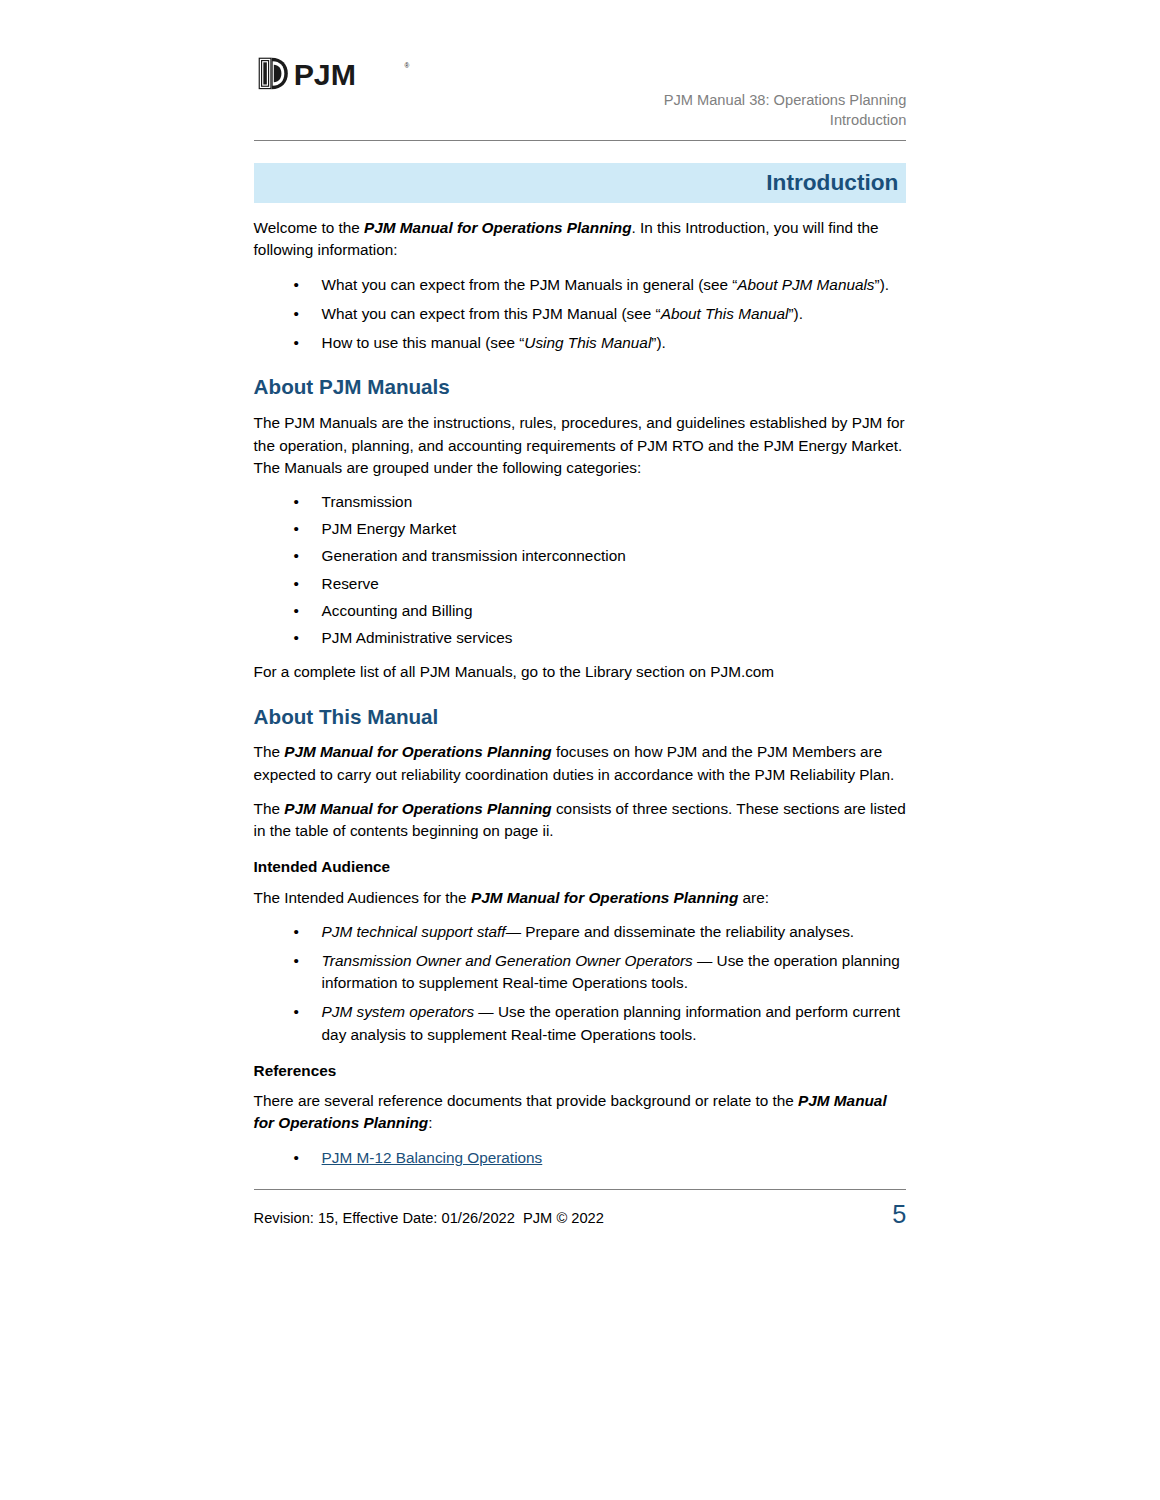PJM ®
PJM Manual 38: Operations Planning
Introduction
Introduction
Welcome to the PJM Manual for Operations Planning. In this Introduction, you will find the following information:
What you can expect from the PJM Manuals in general (see “About PJM Manuals”).
What you can expect from this PJM Manual (see “About This Manual”).
How to use this manual (see “Using This Manual”).
About PJM Manuals
The PJM Manuals are the instructions, rules, procedures, and guidelines established by PJM for the operation, planning, and accounting requirements of PJM RTO and the PJM Energy Market. The Manuals are grouped under the following categories:
Transmission
PJM Energy Market
Generation and transmission interconnection
Reserve
Accounting and Billing
PJM Administrative services
For a complete list of all PJM Manuals, go to the Library section on PJM.com
About This Manual
The PJM Manual for Operations Planning focuses on how PJM and the PJM Members are expected to carry out reliability coordination duties in accordance with the PJM Reliability Plan.
The PJM Manual for Operations Planning consists of three sections. These sections are listed in the table of contents beginning on page ii.
Intended Audience
The Intended Audiences for the PJM Manual for Operations Planning are:
PJM technical support staff— Prepare and disseminate the reliability analyses.
Transmission Owner and Generation Owner Operators — Use the operation planning information to supplement Real-time Operations tools.
PJM system operators — Use the operation planning information and perform current day analysis to supplement Real-time Operations tools.
References
There are several reference documents that provide background or relate to the PJM Manual for Operations Planning:
PJM M-12 Balancing Operations
Revision: 15, Effective Date: 01/26/2022 PJM © 2022
5